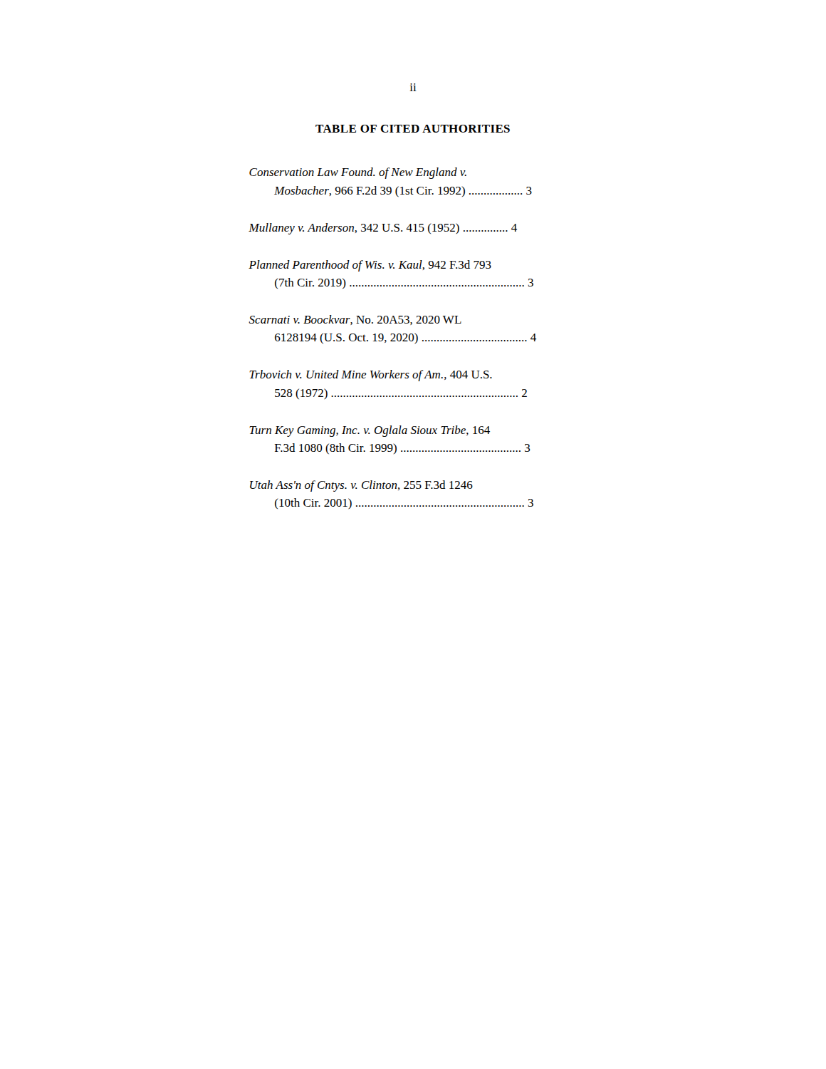ii
Table of Cited Authorities
Conservation Law Found. of New England v. Mosbacher, 966 F.2d 39 (1st Cir. 1992) .................. 3
Mullaney v. Anderson, 342 U.S. 415 (1952) ............... 4
Planned Parenthood of Wis. v. Kaul, 942 F.3d 793 (7th Cir. 2019) .......................................................... 3
Scarnati v. Boockvar, No. 20A53, 2020 WL 6128194 (U.S. Oct. 19, 2020) ................................... 4
Trbovich v. United Mine Workers of Am., 404 U.S. 528 (1972) .............................................................. 2
Turn Key Gaming, Inc. v. Oglala Sioux Tribe, 164 F.3d 1080 (8th Cir. 1999) ........................................ 3
Utah Ass'n of Cntys. v. Clinton, 255 F.3d 1246 (10th Cir. 2001) ........................................................ 3